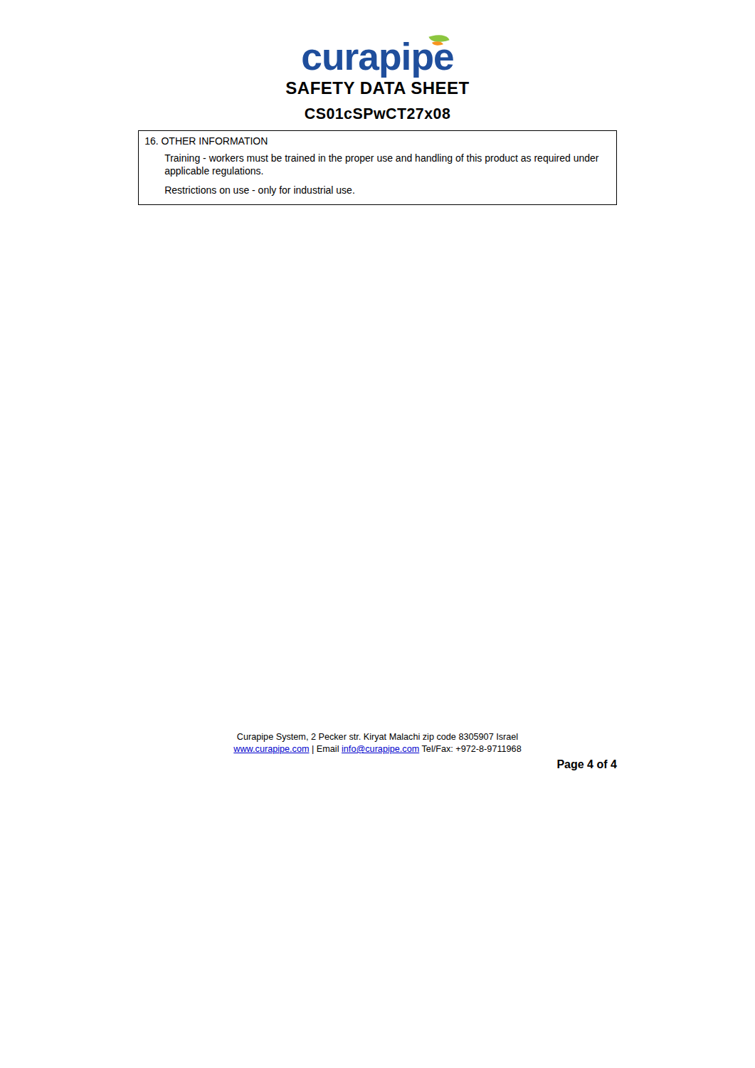cura pipe
SAFETY DATA SHEET
CS01cSPwCT27x08
16. OTHER INFORMATION
Training - workers must be trained in the proper use and handling of this product as required under applicable regulations.
Restrictions on use - only for industrial use.
Curapipe System, 2 Pecker str. Kiryat Malachi zip code 8305907 Israel
www.curapipe.com | Email info@curapipe.com Tel/Fax: +972-8-9711968
Page 4 of 4